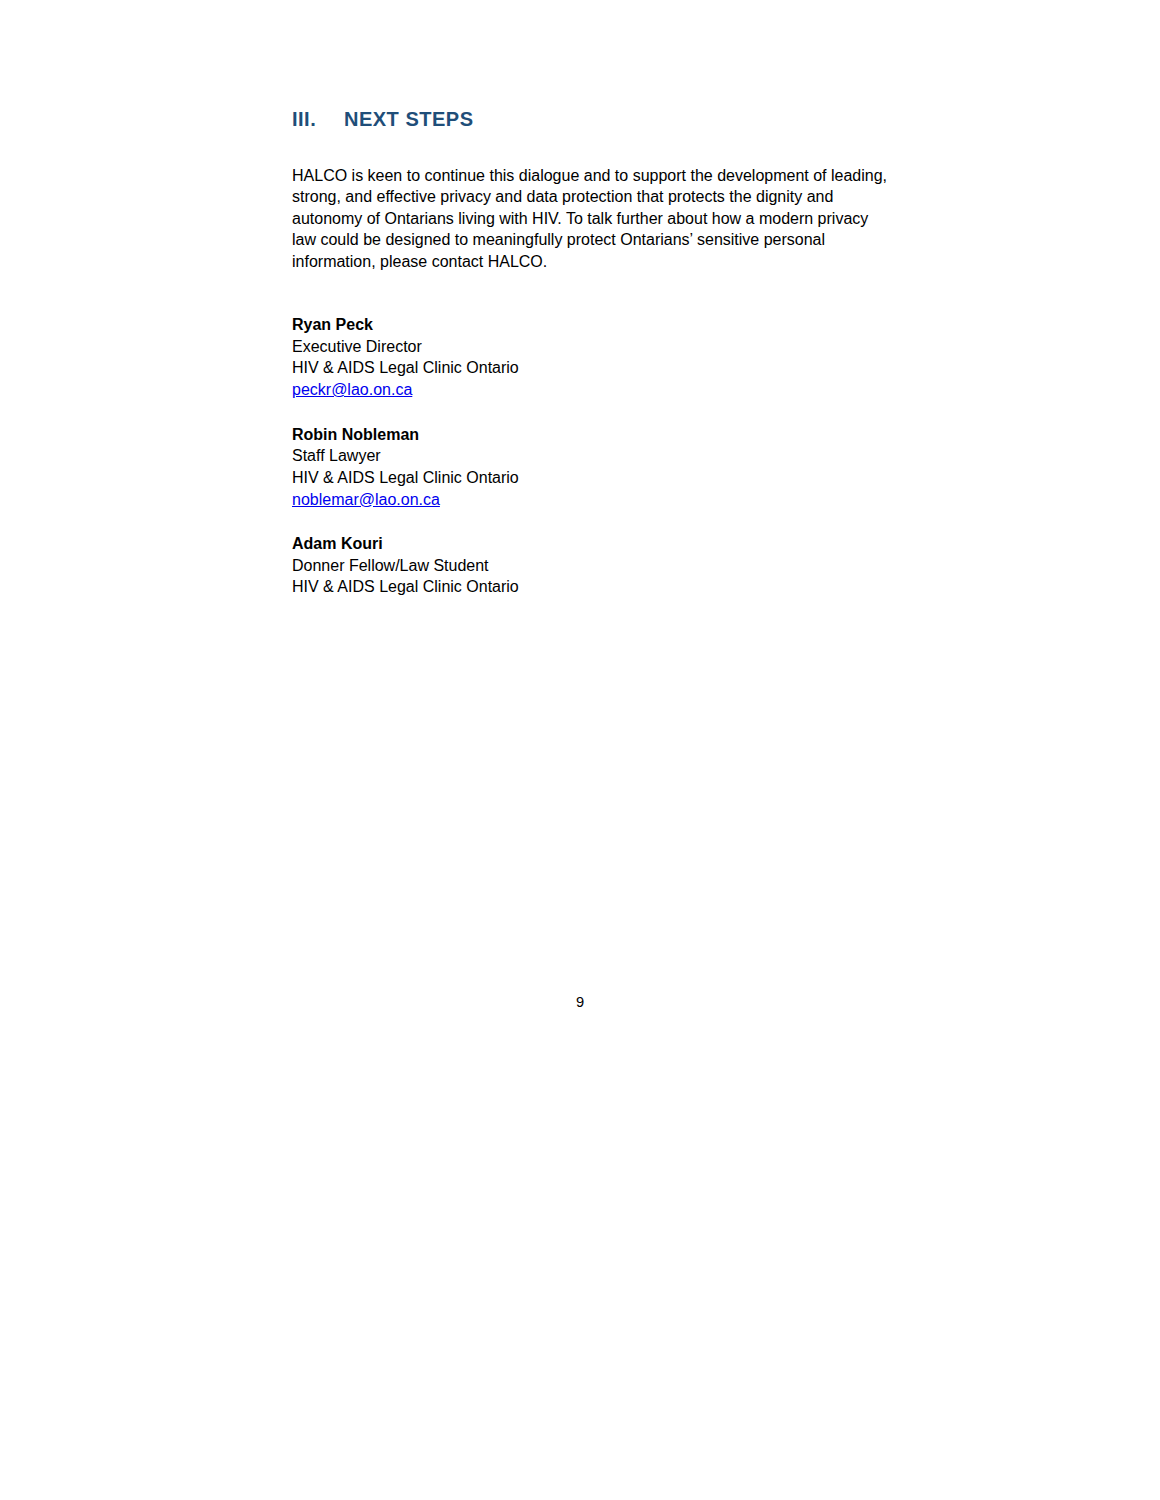III. NEXT STEPS
HALCO is keen to continue this dialogue and to support the development of leading, strong, and effective privacy and data protection that protects the dignity and autonomy of Ontarians living with HIV. To talk further about how a modern privacy law could be designed to meaningfully protect Ontarians’ sensitive personal information, please contact HALCO.
Ryan Peck
Executive Director
HIV & AIDS Legal Clinic Ontario
peckr@lao.on.ca
Robin Nobleman
Staff Lawyer
HIV & AIDS Legal Clinic Ontario
noblemar@lao.on.ca
Adam Kouri
Donner Fellow/Law Student
HIV & AIDS Legal Clinic Ontario
9